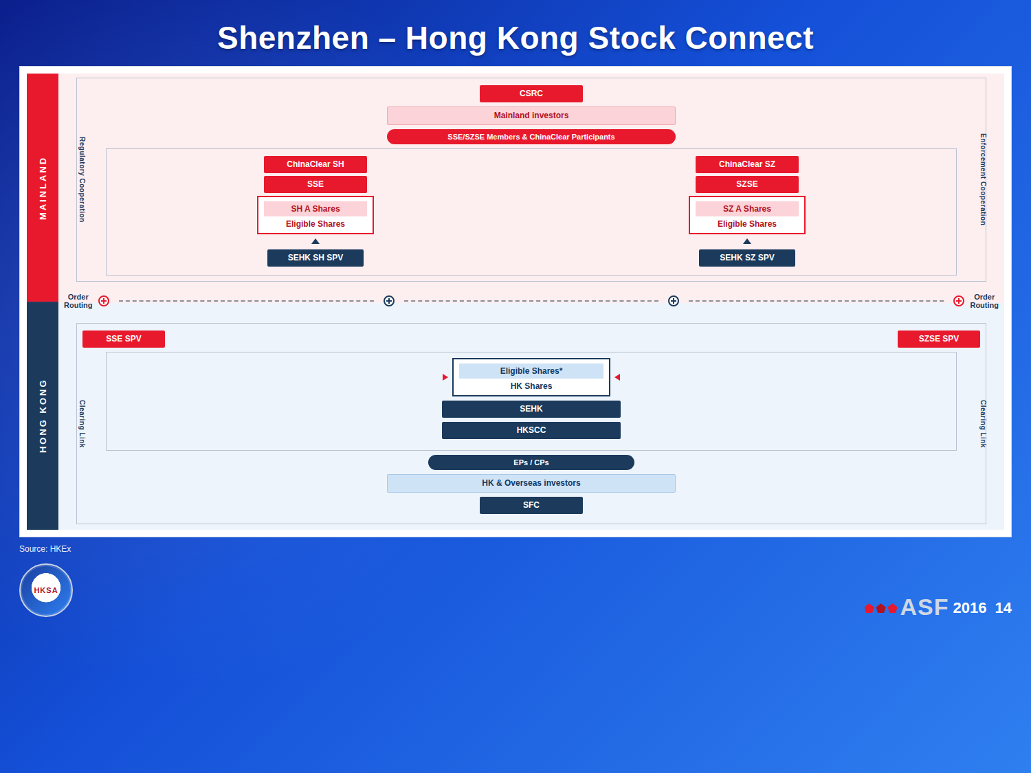Shenzhen – Hong Kong Stock Connect
MAINLAND
HONG KONG
Regulatory Cooperation
Enforcement Cooperation
CSRC
Mainland investors
SSE/SZSE Members & ChinaClear Participants
ChinaClear SH
ChinaClear SZ
SSE
SZSE
SH A Shares
Eligible Shares
SZ A Shares
Eligible Shares
SEHK SH SPV
SEHK SZ SPV
Order
Routing
Order
Routing
Clearing Link
Clearing Link
SSE SPV
SZSE SPV
Eligible Shares*
HK Shares
SEHK
HKSCC
EPs / CPs
HK & Overseas investors
SFC
Source: HKEx
ASF
2016
14